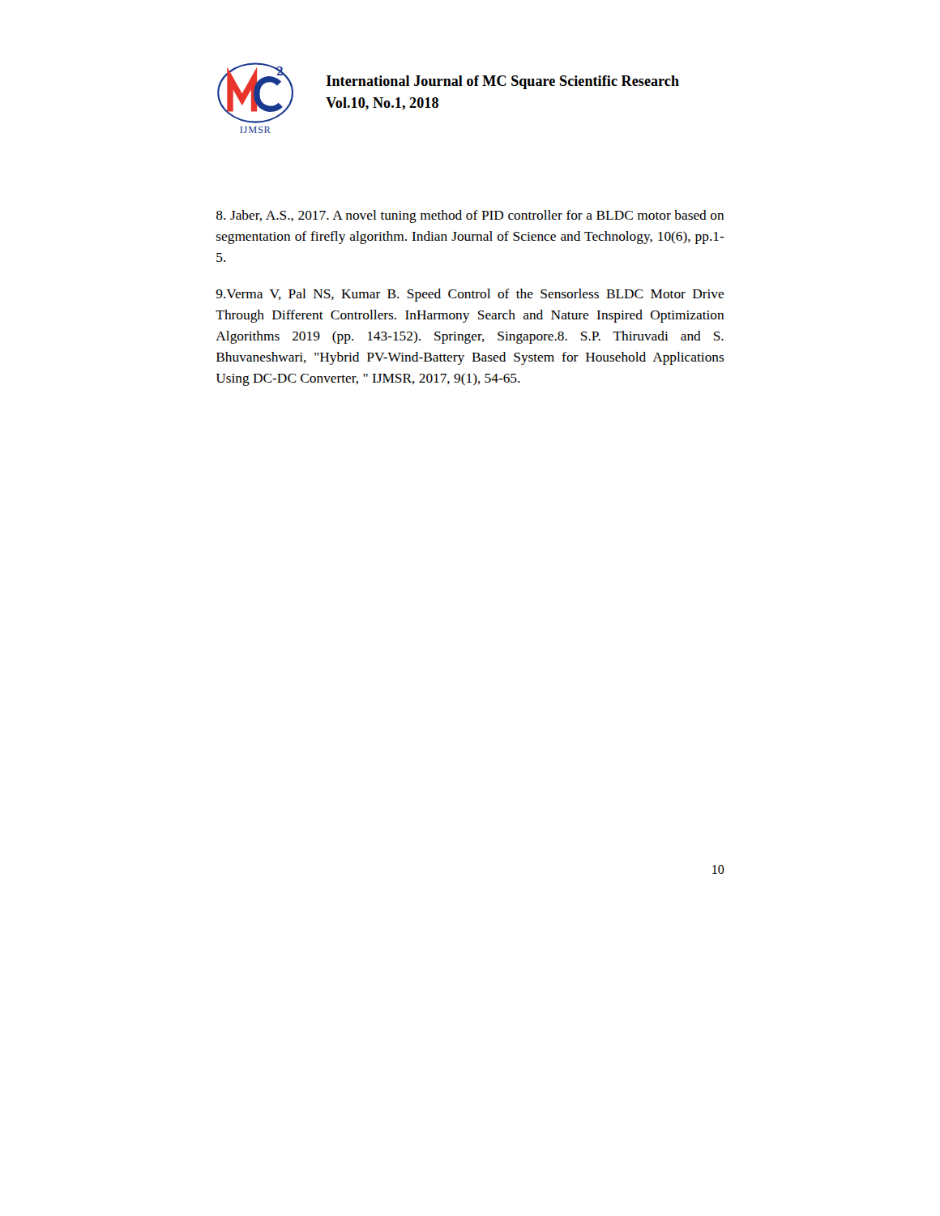2 IJMSR
International Journal of MC Square Scientific Research Vol.10, No.1, 2018
8. Jaber, A.S., 2017. A novel tuning method of PID controller for a BLDC motor based on segmentation of firefly algorithm. Indian Journal of Science and Technology, 10(6), pp.1-5.
9.Verma V, Pal NS, Kumar B. Speed Control of the Sensorless BLDC Motor Drive Through Different Controllers. InHarmony Search and Nature Inspired Optimization Algorithms 2019 (pp. 143-152). Springer, Singapore.8. S.P. Thiruvadi and S. Bhuvaneshwari, "Hybrid PV-Wind-Battery Based System for Household Applications Using DC-DC Converter, " IJMSR, 2017, 9(1), 54-65.
10